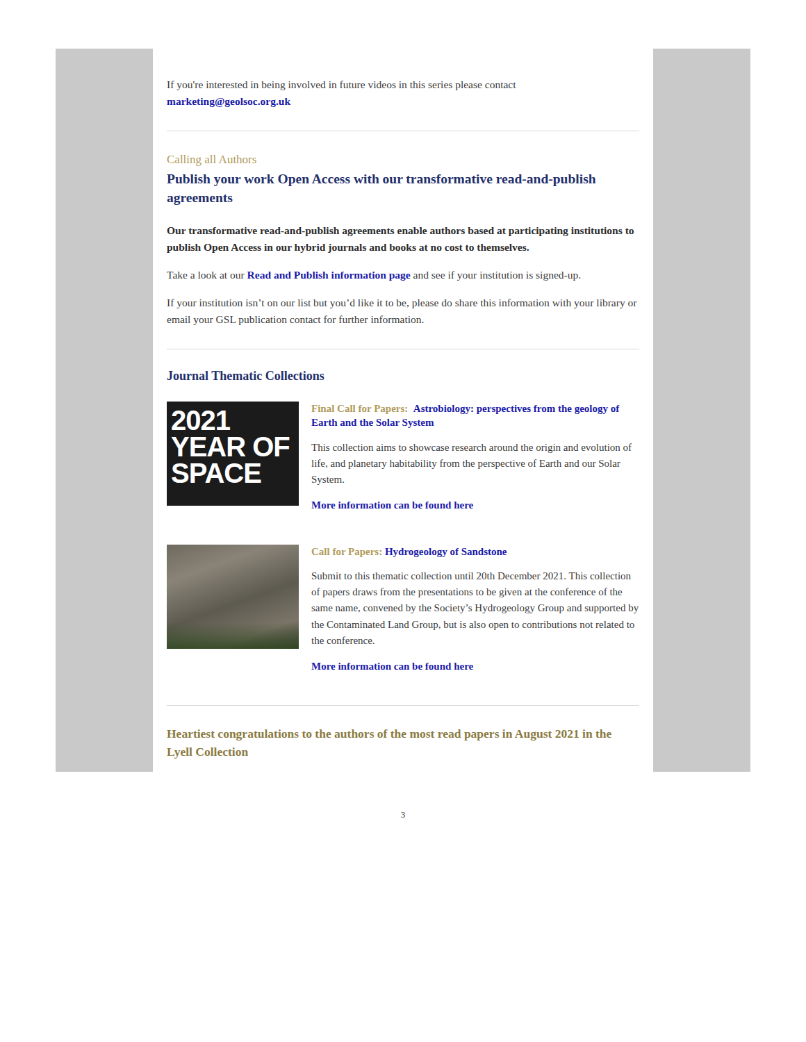If you're interested in being involved in future videos in this series please contact
marketing@geolsoc.org.uk
Calling all Authors
Publish your work Open Access with our transformative read-and-publish agreements
Our transformative read-and-publish agreements enable authors based at participating institutions to publish Open Access in our hybrid journals and books at no cost to themselves.
Take a look at our Read and Publish information page and see if your institution is signed-up.
If your institution isn’t on our list but you’d like it to be, please do share this information with your library or email your GSL publication contact for further information.
Journal Thematic Collections
2021 YEAR OF SPACE
Final Call for Papers: Astrobiology: perspectives from the geology of Earth and the Solar System
This collection aims to showcase research around the origin and evolution of life, and planetary habitability from the perspective of Earth and our Solar System.
More information can be found here
Call for Papers: Hydrogeology of Sandstone
Submit to this thematic collection until 20th December 2021. This collection of papers draws from the presentations to be given at the conference of the same name, convened by the Society’s Hydrogeology Group and supported by the Contaminated Land Group, but is also open to contributions not related to the conference.
More information can be found here
Heartiest congratulations to the authors of the most read papers in August 2021 in the Lyell Collection
3